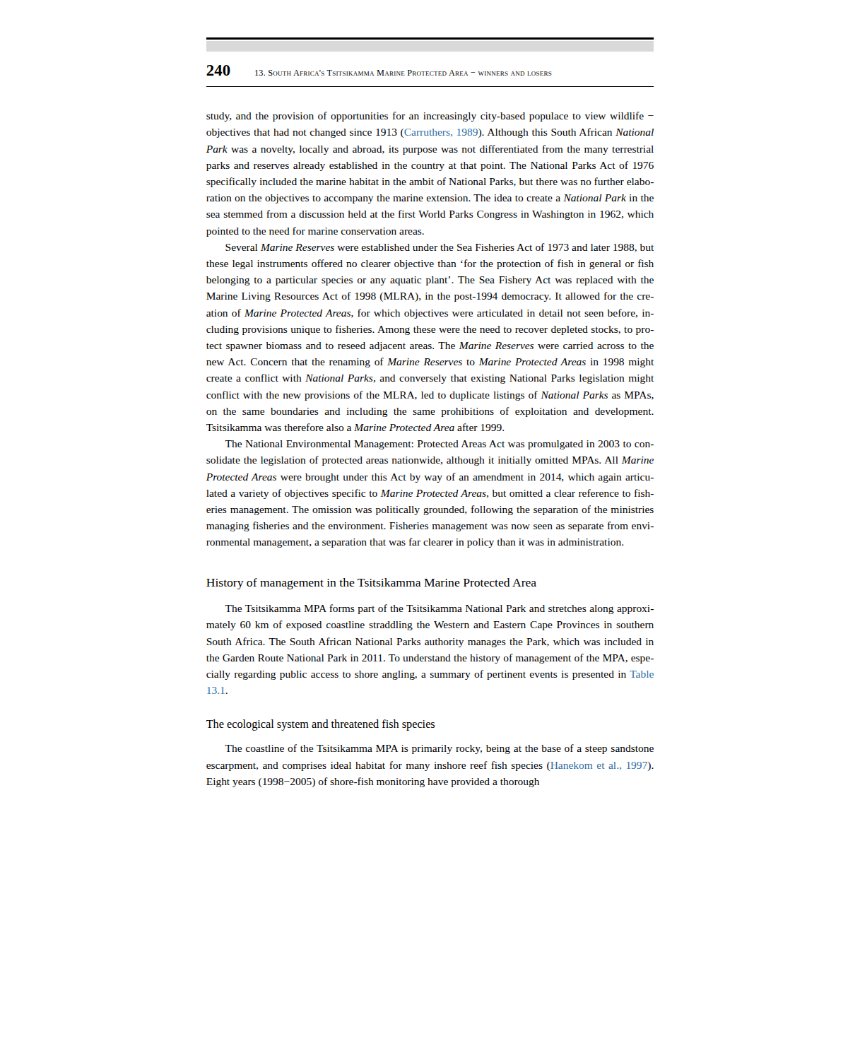240
13. South Africa's Tsitsikamma Marine Protected Area − winners and losers
study, and the provision of opportunities for an increasingly city-based populace to view wildlife − objectives that had not changed since 1913 (Carruthers, 1989). Although this South African National Park was a novelty, locally and abroad, its purpose was not differentiated from the many terrestrial parks and reserves already established in the country at that point. The National Parks Act of 1976 specifically included the marine habitat in the ambit of National Parks, but there was no further elaboration on the objectives to accompany the marine extension. The idea to create a National Park in the sea stemmed from a discussion held at the first World Parks Congress in Washington in 1962, which pointed to the need for marine conservation areas.
Several Marine Reserves were established under the Sea Fisheries Act of 1973 and later 1988, but these legal instruments offered no clearer objective than ‘for the protection of fish in general or fish belonging to a particular species or any aquatic plant’. The Sea Fishery Act was replaced with the Marine Living Resources Act of 1998 (MLRA), in the post-1994 democracy. It allowed for the creation of Marine Protected Areas, for which objectives were articulated in detail not seen before, including provisions unique to fisheries. Among these were the need to recover depleted stocks, to protect spawner biomass and to reseed adjacent areas. The Marine Reserves were carried across to the new Act. Concern that the renaming of Marine Reserves to Marine Protected Areas in 1998 might create a conflict with National Parks, and conversely that existing National Parks legislation might conflict with the new provisions of the MLRA, led to duplicate listings of National Parks as MPAs, on the same boundaries and including the same prohibitions of exploitation and development. Tsitsikamma was therefore also a Marine Protected Area after 1999.
The National Environmental Management: Protected Areas Act was promulgated in 2003 to consolidate the legislation of protected areas nationwide, although it initially omitted MPAs. All Marine Protected Areas were brought under this Act by way of an amendment in 2014, which again articulated a variety of objectives specific to Marine Protected Areas, but omitted a clear reference to fisheries management. The omission was politically grounded, following the separation of the ministries managing fisheries and the environment. Fisheries management was now seen as separate from environmental management, a separation that was far clearer in policy than it was in administration.
History of management in the Tsitsikamma Marine Protected Area
The Tsitsikamma MPA forms part of the Tsitsikamma National Park and stretches along approximately 60 km of exposed coastline straddling the Western and Eastern Cape Provinces in southern South Africa. The South African National Parks authority manages the Park, which was included in the Garden Route National Park in 2011. To understand the history of management of the MPA, especially regarding public access to shore angling, a summary of pertinent events is presented in Table 13.1.
The ecological system and threatened fish species
The coastline of the Tsitsikamma MPA is primarily rocky, being at the base of a steep sandstone escarpment, and comprises ideal habitat for many inshore reef fish species (Hanekom et al., 1997). Eight years (1998−2005) of shore-fish monitoring have provided a thorough